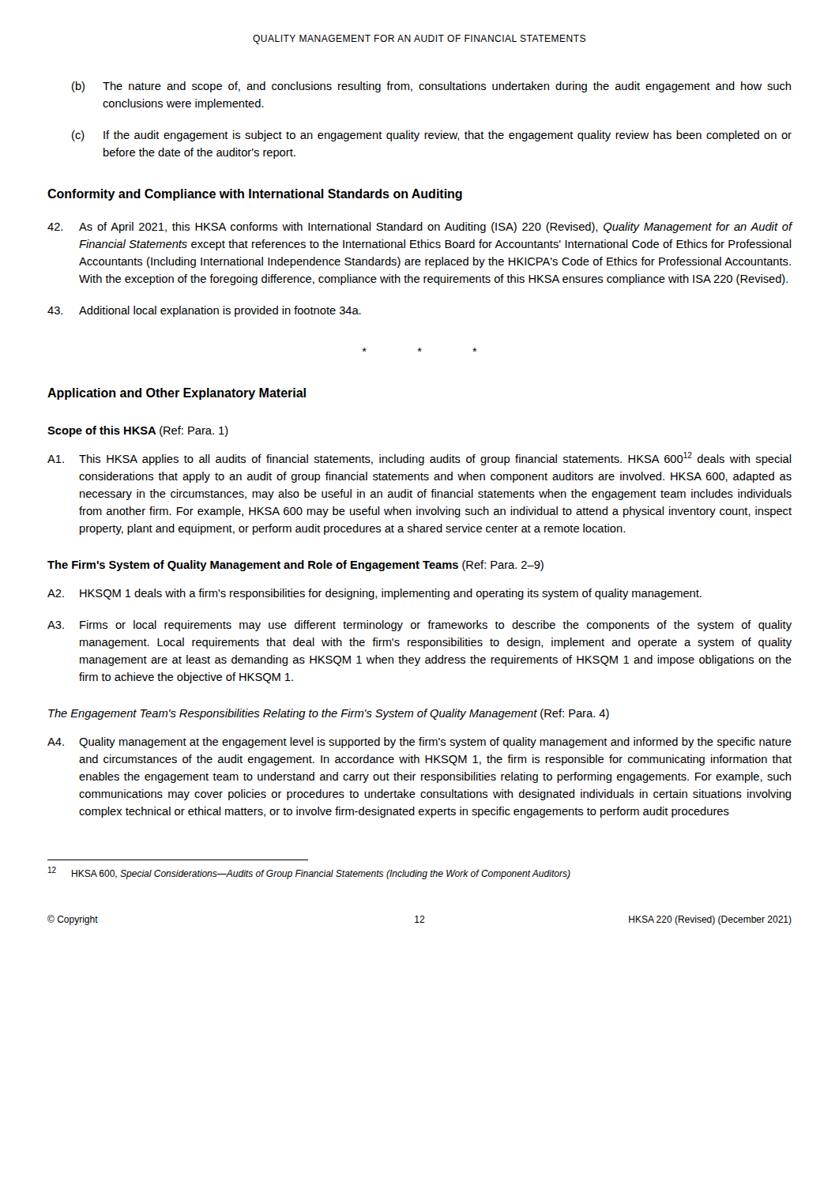QUALITY MANAGEMENT FOR AN AUDIT OF FINANCIAL STATEMENTS
(b)
The nature and scope of, and conclusions resulting from, consultations undertaken during the audit engagement and how such conclusions were implemented.
(c)
If the audit engagement is subject to an engagement quality review, that the engagement quality review has been completed on or before the date of the auditor's report.
Conformity and Compliance with International Standards on Auditing
42.
As of April 2021, this HKSA conforms with International Standard on Auditing (ISA) 220 (Revised), Quality Management for an Audit of Financial Statements except that references to the International Ethics Board for Accountants' International Code of Ethics for Professional Accountants (Including International Independence Standards) are replaced by the HKICPA's Code of Ethics for Professional Accountants. With the exception of the foregoing difference, compliance with the requirements of this HKSA ensures compliance with ISA 220 (Revised).
43.
Additional local explanation is provided in footnote 34a.
* * *
Application and Other Explanatory Material
Scope of this HKSA (Ref: Para. 1)
A1.
This HKSA applies to all audits of financial statements, including audits of group financial statements. HKSA 60012 deals with special considerations that apply to an audit of group financial statements and when component auditors are involved. HKSA 600, adapted as necessary in the circumstances, may also be useful in an audit of financial statements when the engagement team includes individuals from another firm. For example, HKSA 600 may be useful when involving such an individual to attend a physical inventory count, inspect property, plant and equipment, or perform audit procedures at a shared service center at a remote location.
The Firm's System of Quality Management and Role of Engagement Teams (Ref: Para. 2–9)
A2.
HKSQM 1 deals with a firm's responsibilities for designing, implementing and operating its system of quality management.
A3.
Firms or local requirements may use different terminology or frameworks to describe the components of the system of quality management. Local requirements that deal with the firm's responsibilities to design, implement and operate a system of quality management are at least as demanding as HKSQM 1 when they address the requirements of HKSQM 1 and impose obligations on the firm to achieve the objective of HKSQM 1.
The Engagement Team's Responsibilities Relating to the Firm's System of Quality Management (Ref: Para. 4)
A4.
Quality management at the engagement level is supported by the firm's system of quality management and informed by the specific nature and circumstances of the audit engagement. In accordance with HKSQM 1, the firm is responsible for communicating information that enables the engagement team to understand and carry out their responsibilities relating to performing engagements. For example, such communications may cover policies or procedures to undertake consultations with designated individuals in certain situations involving complex technical or ethical matters, or to involve firm-designated experts in specific engagements to perform audit procedures
12
HKSA 600, Special Considerations—Audits of Group Financial Statements (Including the Work of Component Auditors)
© Copyright
12
HKSA 220 (Revised) (December 2021)